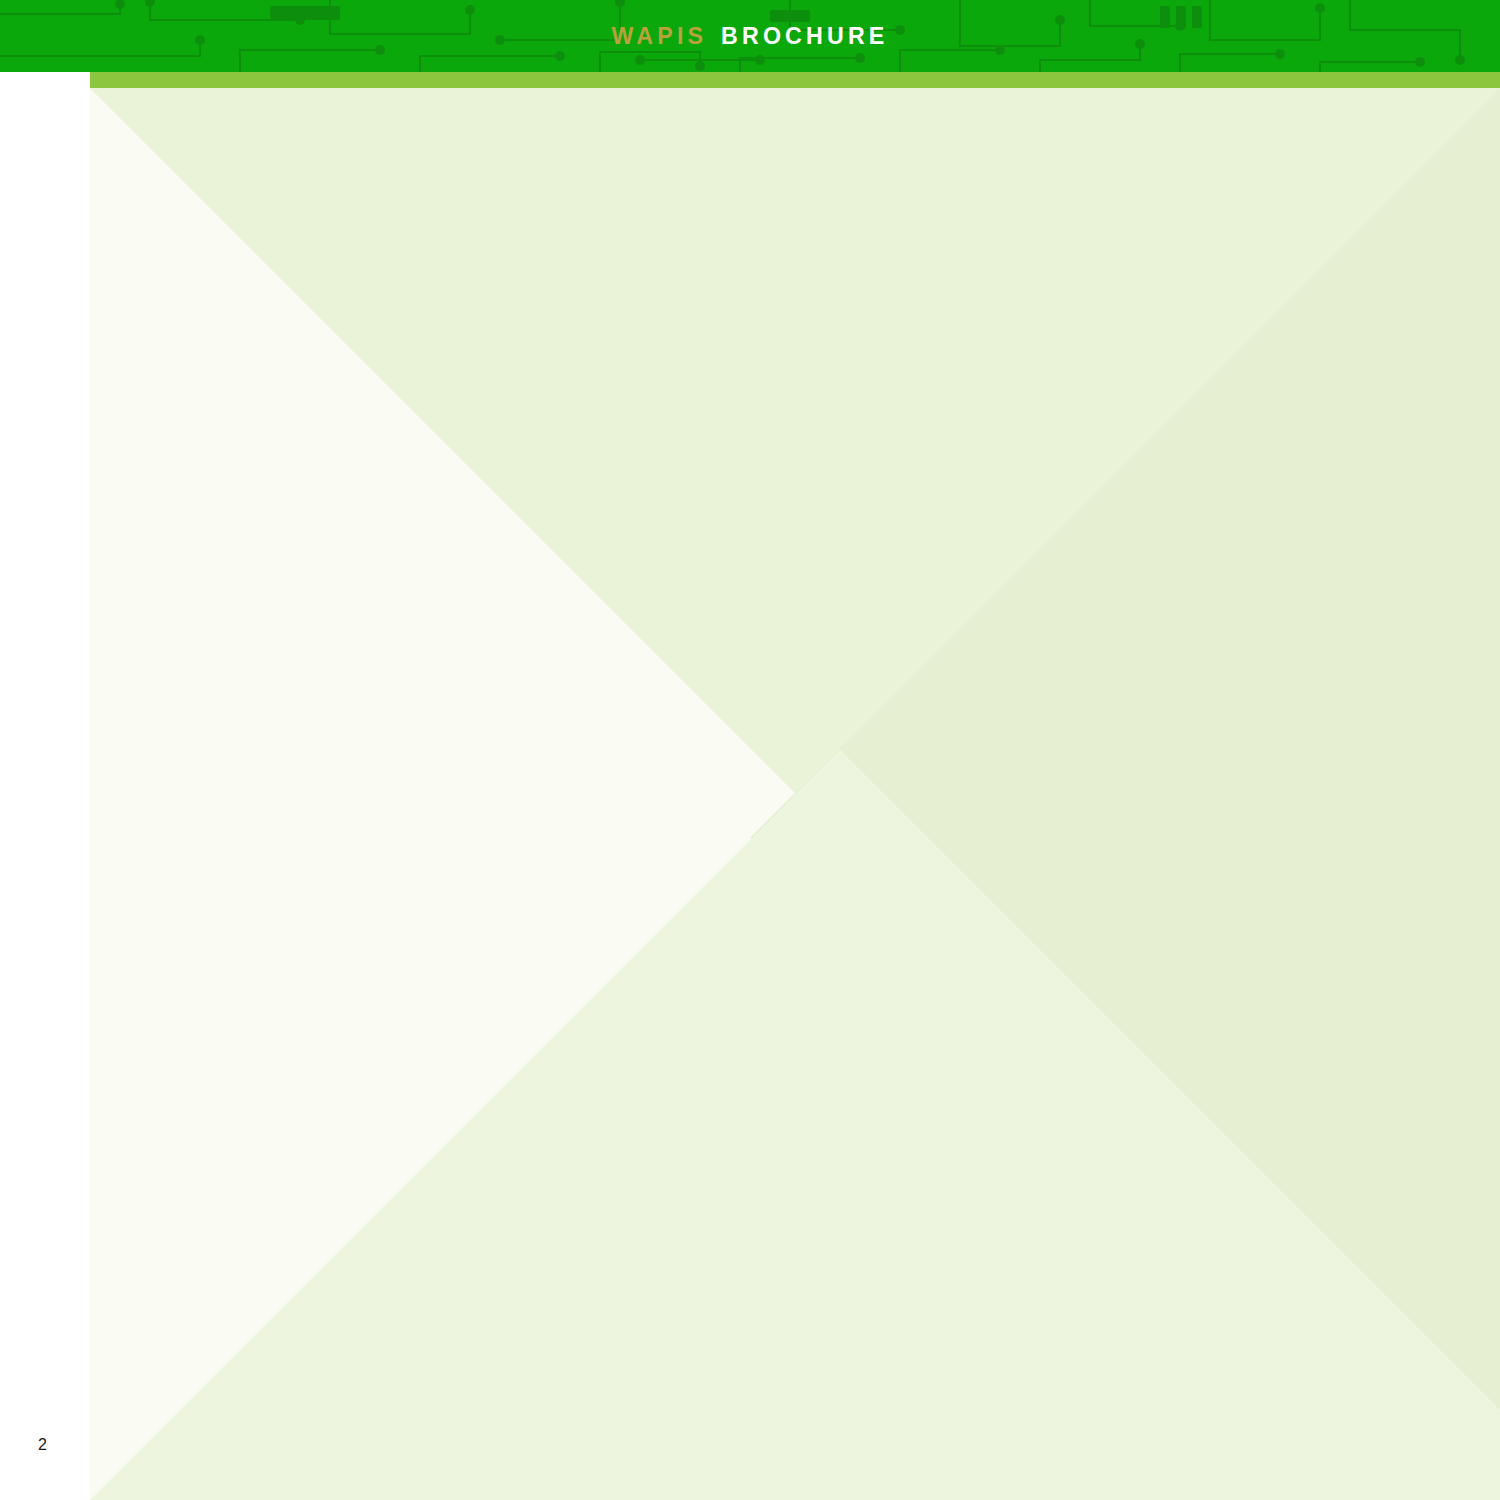WAPIS BROCHURE
2